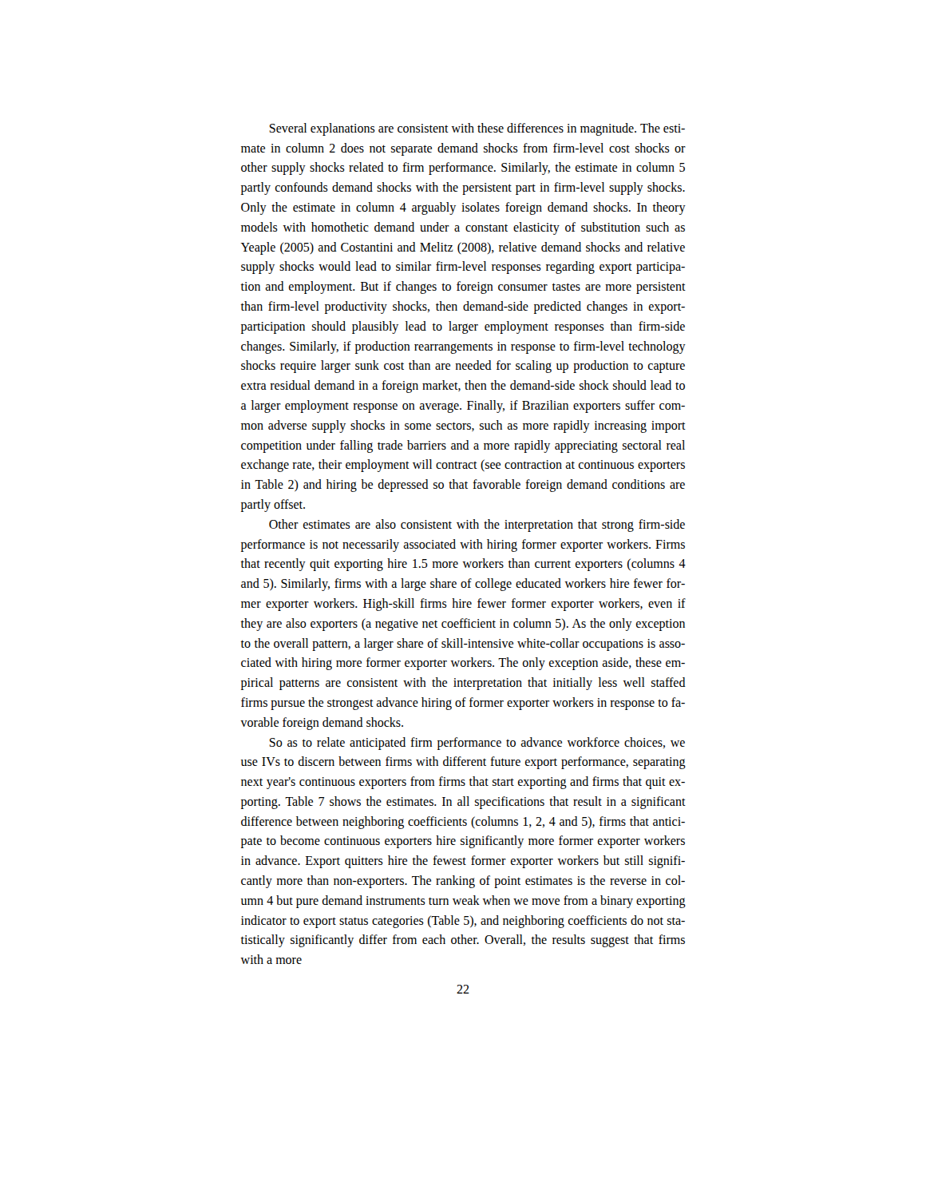Several explanations are consistent with these differences in magnitude. The estimate in column 2 does not separate demand shocks from firm-level cost shocks or other supply shocks related to firm performance. Similarly, the estimate in column 5 partly confounds demand shocks with the persistent part in firm-level supply shocks. Only the estimate in column 4 arguably isolates foreign demand shocks. In theory models with homothetic demand under a constant elasticity of substitution such as Yeaple (2005) and Costantini and Melitz (2008), relative demand shocks and relative supply shocks would lead to similar firm-level responses regarding export participation and employment. But if changes to foreign consumer tastes are more persistent than firm-level productivity shocks, then demand-side predicted changes in export-participation should plausibly lead to larger employment responses than firm-side changes. Similarly, if production rearrangements in response to firm-level technology shocks require larger sunk cost than are needed for scaling up production to capture extra residual demand in a foreign market, then the demand-side shock should lead to a larger employment response on average. Finally, if Brazilian exporters suffer common adverse supply shocks in some sectors, such as more rapidly increasing import competition under falling trade barriers and a more rapidly appreciating sectoral real exchange rate, their employment will contract (see contraction at continuous exporters in Table 2) and hiring be depressed so that favorable foreign demand conditions are partly offset.
Other estimates are also consistent with the interpretation that strong firm-side performance is not necessarily associated with hiring former exporter workers. Firms that recently quit exporting hire 1.5 more workers than current exporters (columns 4 and 5). Similarly, firms with a large share of college educated workers hire fewer former exporter workers. High-skill firms hire fewer former exporter workers, even if they are also exporters (a negative net coefficient in column 5). As the only exception to the overall pattern, a larger share of skill-intensive white-collar occupations is associated with hiring more former exporter workers. The only exception aside, these empirical patterns are consistent with the interpretation that initially less well staffed firms pursue the strongest advance hiring of former exporter workers in response to favorable foreign demand shocks.
So as to relate anticipated firm performance to advance workforce choices, we use IVs to discern between firms with different future export performance, separating next year's continuous exporters from firms that start exporting and firms that quit exporting. Table 7 shows the estimates. In all specifications that result in a significant difference between neighboring coefficients (columns 1, 2, 4 and 5), firms that anticipate to become continuous exporters hire significantly more former exporter workers in advance. Export quitters hire the fewest former exporter workers but still significantly more than non-exporters. The ranking of point estimates is the reverse in column 4 but pure demand instruments turn weak when we move from a binary exporting indicator to export status categories (Table 5), and neighboring coefficients do not statistically significantly differ from each other. Overall, the results suggest that firms with a more
22